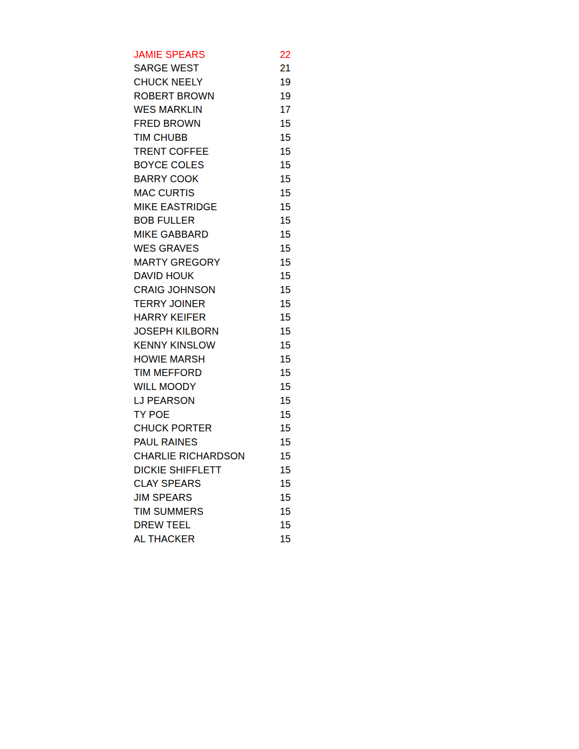| JAMIE SPEARS | 22 |
| SARGE WEST | 21 |
| CHUCK NEELY | 19 |
| ROBERT BROWN | 19 |
| WES MARKLIN | 17 |
| FRED BROWN | 15 |
| TIM CHUBB | 15 |
| TRENT COFFEE | 15 |
| BOYCE COLES | 15 |
| BARRY COOK | 15 |
| MAC CURTIS | 15 |
| MIKE EASTRIDGE | 15 |
| BOB FULLER | 15 |
| MIKE GABBARD | 15 |
| WES GRAVES | 15 |
| MARTY GREGORY | 15 |
| DAVID HOUK | 15 |
| CRAIG JOHNSON | 15 |
| TERRY JOINER | 15 |
| HARRY KEIFER | 15 |
| JOSEPH KILBORN | 15 |
| KENNY KINSLOW | 15 |
| HOWIE MARSH | 15 |
| TIM MEFFORD | 15 |
| WILL MOODY | 15 |
| LJ PEARSON | 15 |
| TY POE | 15 |
| CHUCK PORTER | 15 |
| PAUL RAINES | 15 |
| CHARLIE RICHARDSON | 15 |
| DICKIE SHIFFLETT | 15 |
| CLAY SPEARS | 15 |
| JIM SPEARS | 15 |
| TIM SUMMERS | 15 |
| DREW TEEL | 15 |
| AL THACKER | 15 |